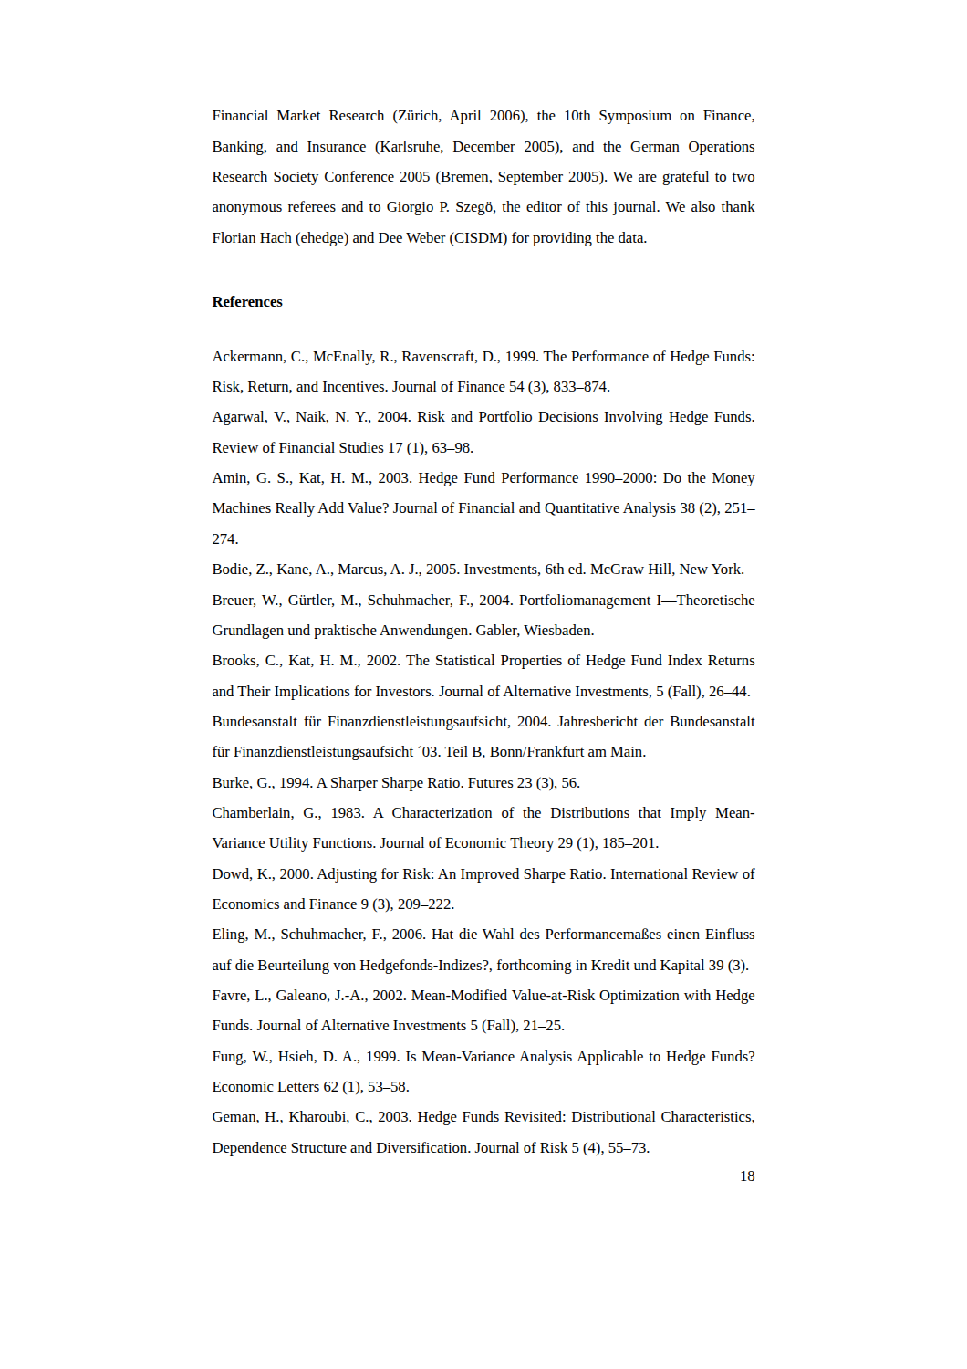Financial Market Research (Zürich, April 2006), the 10th Symposium on Finance, Banking, and Insurance (Karlsruhe, December 2005), and the German Operations Research Society Conference 2005 (Bremen, September 2005). We are grateful to two anonymous referees and to Giorgio P. Szegö, the editor of this journal. We also thank Florian Hach (ehedge) and Dee Weber (CISDM) for providing the data.
References
Ackermann, C., McEnally, R., Ravenscraft, D., 1999. The Performance of Hedge Funds: Risk, Return, and Incentives. Journal of Finance 54 (3), 833–874.
Agarwal, V., Naik, N. Y., 2004. Risk and Portfolio Decisions Involving Hedge Funds. Review of Financial Studies 17 (1), 63–98.
Amin, G. S., Kat, H. M., 2003. Hedge Fund Performance 1990–2000: Do the Money Machines Really Add Value? Journal of Financial and Quantitative Analysis 38 (2), 251–274.
Bodie, Z., Kane, A., Marcus, A. J., 2005. Investments, 6th ed. McGraw Hill, New York.
Breuer, W., Gürtler, M., Schuhmacher, F., 2004. Portfoliomanagement I—Theoretische Grundlagen und praktische Anwendungen. Gabler, Wiesbaden.
Brooks, C., Kat, H. M., 2002. The Statistical Properties of Hedge Fund Index Returns and Their Implications for Investors. Journal of Alternative Investments, 5 (Fall), 26–44.
Bundesanstalt für Finanzdienstleistungsaufsicht, 2004. Jahresbericht der Bundesanstalt für Finanzdienstleistungsaufsicht ´03. Teil B, Bonn/Frankfurt am Main.
Burke, G., 1994. A Sharper Sharpe Ratio. Futures 23 (3), 56.
Chamberlain, G., 1983. A Characterization of the Distributions that Imply Mean-Variance Utility Functions. Journal of Economic Theory 29 (1), 185–201.
Dowd, K., 2000. Adjusting for Risk: An Improved Sharpe Ratio. International Review of Economics and Finance 9 (3), 209–222.
Eling, M., Schuhmacher, F., 2006. Hat die Wahl des Performancemaßes einen Einfluss auf die Beurteilung von Hedgefonds-Indizes?, forthcoming in Kredit und Kapital 39 (3).
Favre, L., Galeano, J.-A., 2002. Mean-Modified Value-at-Risk Optimization with Hedge Funds. Journal of Alternative Investments 5 (Fall), 21–25.
Fung, W., Hsieh, D. A., 1999. Is Mean-Variance Analysis Applicable to Hedge Funds? Economic Letters 62 (1), 53–58.
Geman, H., Kharoubi, C., 2003. Hedge Funds Revisited: Distributional Characteristics, Dependence Structure and Diversification. Journal of Risk 5 (4), 55–73.
18